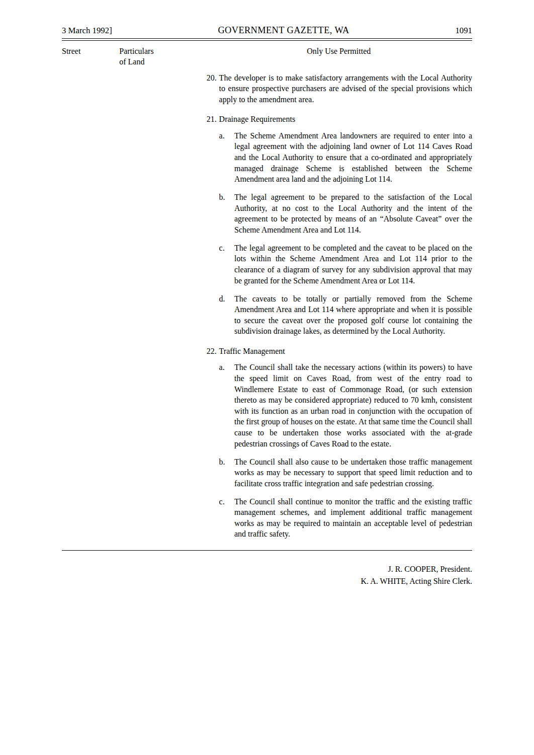3 March 1992] GOVERNMENT GAZETTE, WA 1091
| Street | Particulars of Land | Only Use Permitted |
| --- | --- | --- |
| | | 20. The developer is to make satisfactory arrangements with the Local Authority to ensure prospective purchasers are advised of the special provisions which apply to the amendment area. 21. Drainage Requirements a. The Scheme Amendment Area landowners are required to enter into a legal agreement with the adjoining land owner of Lot 114 Caves Road and the Local Authority to ensure that a co-ordinated and appropriately managed drainage Scheme is established between the Scheme Amendment area land and the adjoining Lot 114. b. The legal agreement to be prepared to the satisfaction of the Local Authority, at no cost to the Local Authority and the intent of the agreement to be protected by means of an “Absolute Caveat” over the Scheme Amendment Area and Lot 114. c. The legal agreement to be completed and the caveat to be placed on the lots within the Scheme Amendment Area and Lot 114 prior to the clearance of a diagram of survey for any subdivision approval that may be granted for the Scheme Amendment Area or Lot 114. d. The caveats to be totally or partially removed from the Scheme Amendment Area and Lot 114 where appropriate and when it is possible to secure the caveat over the proposed golf course lot containing the subdivision drainage lakes, as determined by the Local Authority. 22. Traffic Management a. The Council shall take the necessary actions (within its powers) to have the speed limit on Caves Road, from west of the entry road to Windlemere Estate to east of Commonage Road, (or such extension thereto as may be considered appropriate) reduced to 70 kmh, consistent with its function as an urban road in conjunction with the occupation of the first group of houses on the estate. At that same time the Council shall cause to be undertaken those works associated with the at-grade pedestrian crossings of Caves Road to the estate. b. The Council shall also cause to be undertaken those traffic management works as may be necessary to support that speed limit reduction and to facilitate cross traffic integration and safe pedestrian crossing. c. The Council shall continue to monitor the traffic and the existing traffic management schemes, and implement additional traffic management works as may be required to maintain an acceptable level of pedestrian and traffic safety. |
J. R. COOPER, President. K. A. WHITE, Acting Shire Clerk.